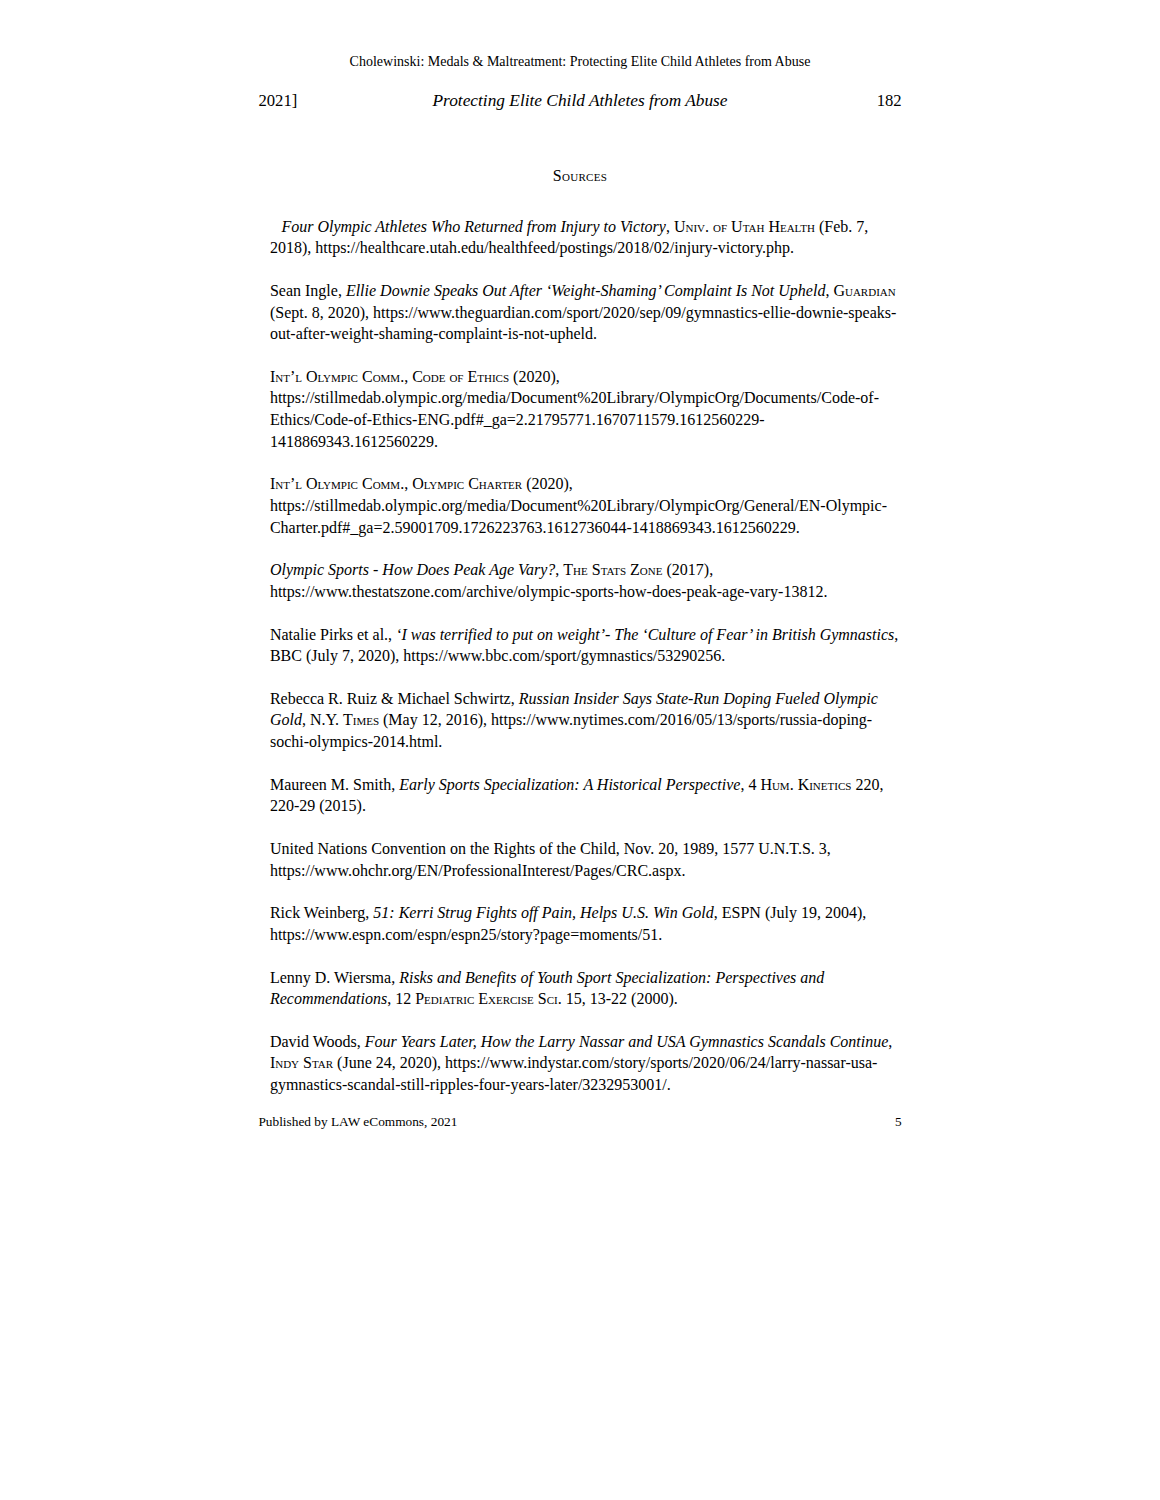Cholewinski: Medals & Maltreatment: Protecting Elite Child Athletes from Abuse
2021] Protecting Elite Child Athletes from Abuse 182
Sources
Four Olympic Athletes Who Returned from Injury to Victory, Univ. of Utah Health (Feb. 7, 2018), https://healthcare.utah.edu/healthfeed/postings/2018/02/injury-victory.php.
Sean Ingle, Ellie Downie Speaks Out After ‘Weight-Shaming’ Complaint Is Not Upheld, Guardian (Sept. 8, 2020), https://www.theguardian.com/sport/2020/sep/09/gymnastics-ellie-downie-speaks-out-after-weight-shaming-complaint-is-not-upheld.
Int’l Olympic Comm., Code of Ethics (2020), https://stillmedab.olympic.org/media/Document%20Library/OlympicOrg/Documents/Code-of-Ethics/Code-of-Ethics-ENG.pdf#_ga=2.21795771.1670711579.1612560229-1418869343.1612560229.
Int’l Olympic Comm., Olympic Charter (2020), https://stillmedab.olympic.org/media/Document%20Library/OlympicOrg/General/EN-Olympic-Charter.pdf#_ga=2.59001709.1726223763.1612736044-1418869343.1612560229.
Olympic Sports - How Does Peak Age Vary?, The Stats Zone (2017), https://www.thestatszone.com/archive/olympic-sports-how-does-peak-age-vary-13812.
Natalie Pirks et al., ‘I was terrified to put on weight’- The ‘Culture of Fear’ in British Gymnastics, BBC (July 7, 2020), https://www.bbc.com/sport/gymnastics/53290256.
Rebecca R. Ruiz & Michael Schwirtz, Russian Insider Says State-Run Doping Fueled Olympic Gold, N.Y. Times (May 12, 2016), https://www.nytimes.com/2016/05/13/sports/russia-doping-sochi-olympics-2014.html.
Maureen M. Smith, Early Sports Specialization: A Historical Perspective, 4 Hum. Kinetics 220, 220-29 (2015).
United Nations Convention on the Rights of the Child, Nov. 20, 1989, 1577 U.N.T.S. 3, https://www.ohchr.org/EN/ProfessionalInterest/Pages/CRC.aspx.
Rick Weinberg, 51: Kerri Strug Fights off Pain, Helps U.S. Win Gold, ESPN (July 19, 2004), https://www.espn.com/espn/espn25/story?page=moments/51.
Lenny D. Wiersma, Risks and Benefits of Youth Sport Specialization: Perspectives and Recommendations, 12 Pediatric Exercise Sci. 15, 13-22 (2000).
David Woods, Four Years Later, How the Larry Nassar and USA Gymnastics Scandals Continue, Indy Star (June 24, 2020), https://www.indystar.com/story/sports/2020/06/24/larry-nassar-usa-gymnastics-scandal-still-ripples-four-years-later/3232953001/.
Published by LAW eCommons, 2021 5